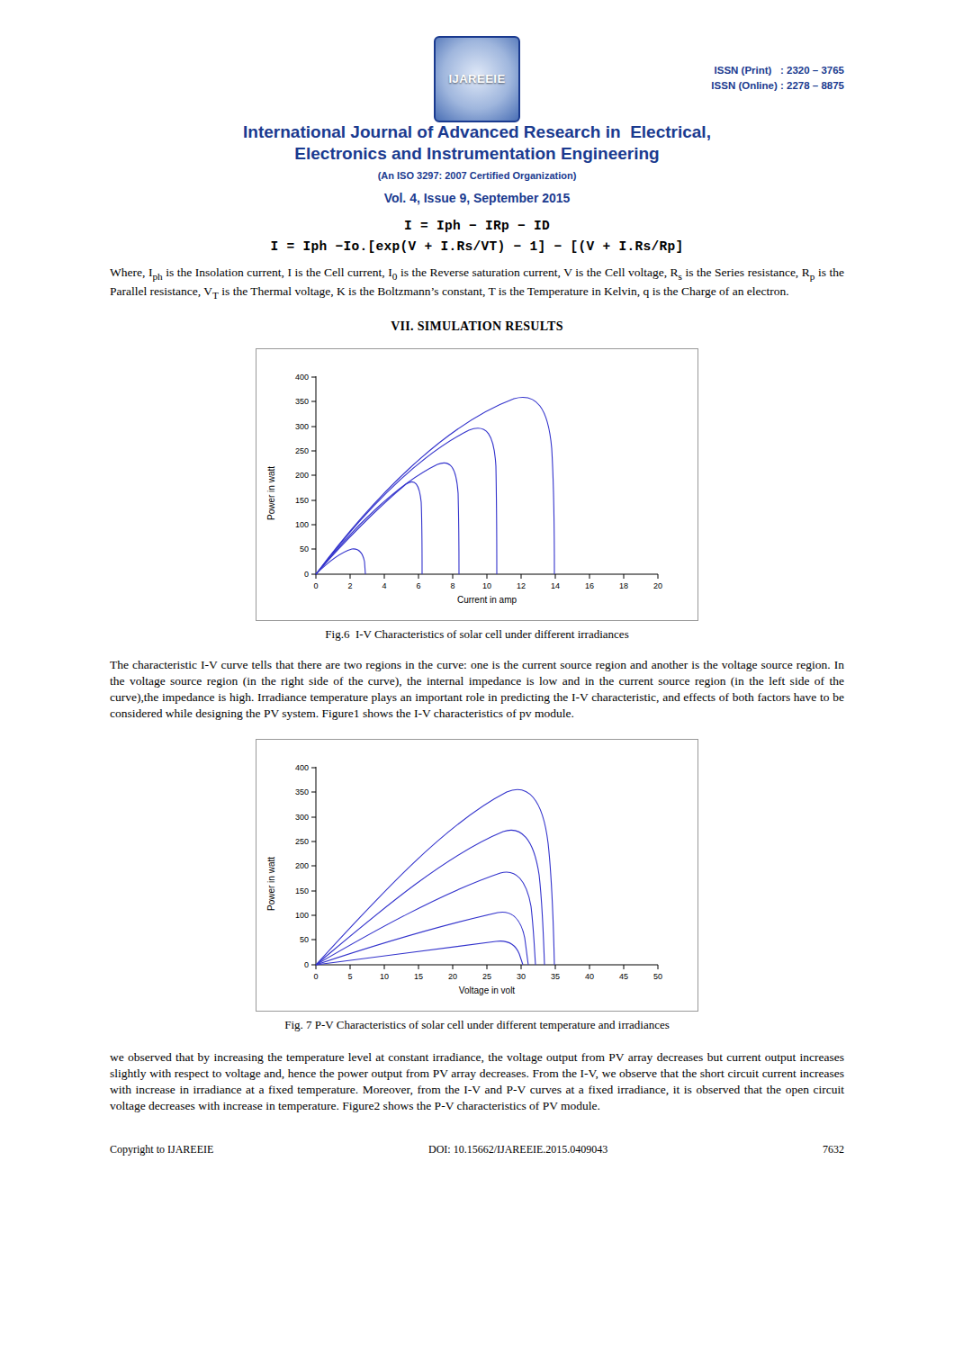ISSN (Print) : 2320 – 3765
ISSN (Online) : 2278 – 8875
International Journal of Advanced Research in Electrical,
Electronics and Instrumentation Engineering
(An ISO 3297: 2007 Certified Organization)
Vol. 4, Issue 9, September 2015
I = Iph − IRp − ID
I = Iph −Io.[exp(V + I.Rs/VT) − 1] − [(V + I.Rs/Rp]
Where, Iph is the Insolation current, I is the Cell current, I0 is the Reverse saturation current, V is the Cell voltage, Rs is the Series resistance, Rp is the Parallel resistance, VT is the Thermal voltage, K is the Boltzmann’s constant, T is the Temperature in Kelvin, q is the Charge of an electron.
VII. SIMULATION RESULTS
Power in watt 0 50 100 150 200 250 300 350 400 0 2 4 6 8 10 12 14 16 18 20 Current in amp
Fig.6 I-V Characteristics of solar cell under different irradiances
The characteristic I-V curve tells that there are two regions in the curve: one is the current source region and another is the voltage source region. In the voltage source region (in the right side of the curve), the internal impedance is low and in the current source region (in the left side of the curve),the impedance is high. Irradiance temperature plays an important role in predicting the I-V characteristic, and effects of both factors have to be considered while designing the PV system. Figure1 shows the I-V characteristics of pv module.
Power in watt 0 50 100 150 200 250 300 350 400 0 5 10 15 20 25 30 35 40 45 50 Voltage in volt
Fig. 7 P-V Characteristics of solar cell under different temperature and irradiances
we observed that by increasing the temperature level at constant irradiance, the voltage output from PV array decreases but current output increases slightly with respect to voltage and, hence the power output from PV array decreases. From the I-V, we observe that the short circuit current increases with increase in irradiance at a fixed temperature. Moreover, from the I-V and P-V curves at a fixed irradiance, it is observed that the open circuit voltage decreases with increase in temperature. Figure2 shows the P-V characteristics of PV module.
Copyright to IJAREEIE DOI: 10.15662/IJAREEIE.2015.0409043 7632